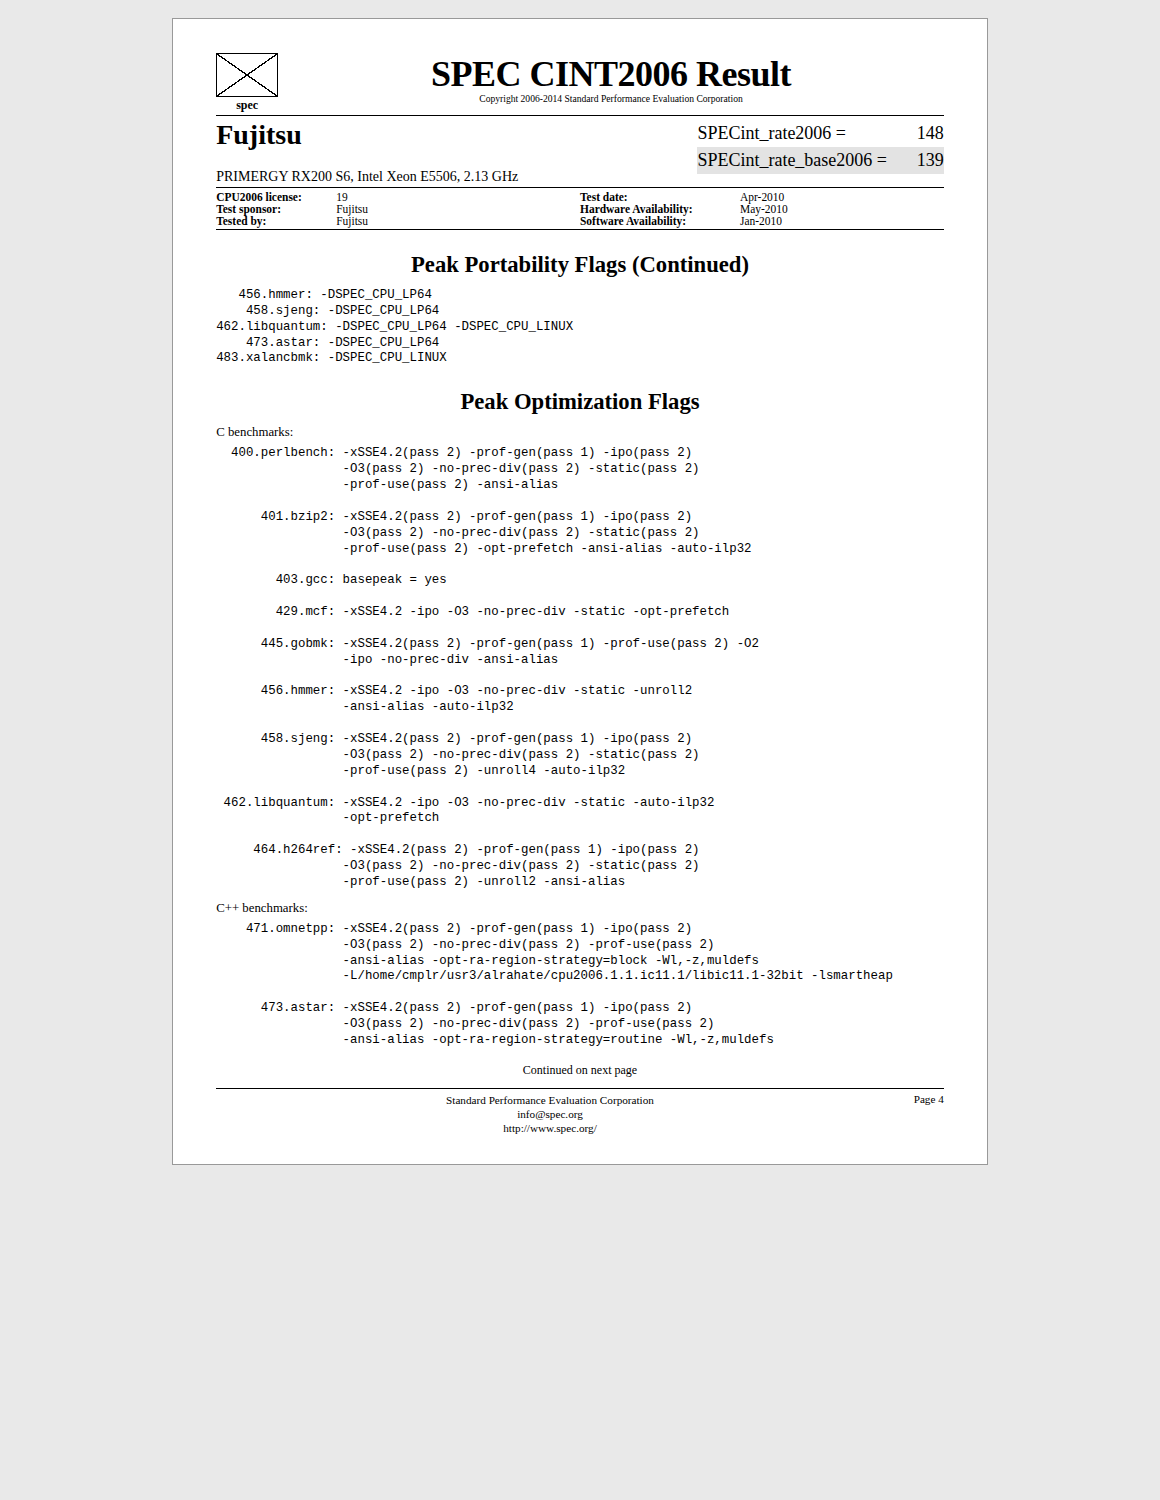spec
SPEC CINT2006 Result
Copyright 2006-2014 Standard Performance Evaluation Corporation
Fujitsu
PRIMERGY RX200 S6, Intel Xeon E5506, 2.13 GHz
SPECint_rate2006 =148
SPECint_rate_base2006 =139
CPU2006 license: 19
Test sponsor: Fujitsu
Tested by: Fujitsu
Test date: Apr-2010
Hardware Availability: May-2010
Software Availability: Jan-2010
Peak Portability Flags (Continued)
   456.hmmer: -DSPEC_CPU_LP64
    458.sjeng: -DSPEC_CPU_LP64
462.libquantum: -DSPEC_CPU_LP64 -DSPEC_CPU_LINUX
    473.astar: -DSPEC_CPU_LP64
483.xalancbmk: -DSPEC_CPU_LINUX
Peak Optimization Flags
C benchmarks:
  400.perlbench: -xSSE4.2(pass 2) -prof-gen(pass 1) -ipo(pass 2)
                 -O3(pass 2) -no-prec-div(pass 2) -static(pass 2)
                 -prof-use(pass 2) -ansi-alias

      401.bzip2: -xSSE4.2(pass 2) -prof-gen(pass 1) -ipo(pass 2)
                 -O3(pass 2) -no-prec-div(pass 2) -static(pass 2)
                 -prof-use(pass 2) -opt-prefetch -ansi-alias -auto-ilp32

        403.gcc: basepeak = yes

        429.mcf: -xSSE4.2 -ipo -O3 -no-prec-div -static -opt-prefetch

      445.gobmk: -xSSE4.2(pass 2) -prof-gen(pass 1) -prof-use(pass 2) -O2
                 -ipo -no-prec-div -ansi-alias

      456.hmmer: -xSSE4.2 -ipo -O3 -no-prec-div -static -unroll2
                 -ansi-alias -auto-ilp32

      458.sjeng: -xSSE4.2(pass 2) -prof-gen(pass 1) -ipo(pass 2)
                 -O3(pass 2) -no-prec-div(pass 2) -static(pass 2)
                 -prof-use(pass 2) -unroll4 -auto-ilp32

 462.libquantum: -xSSE4.2 -ipo -O3 -no-prec-div -static -auto-ilp32
                 -opt-prefetch

     464.h264ref: -xSSE4.2(pass 2) -prof-gen(pass 1) -ipo(pass 2)
                 -O3(pass 2) -no-prec-div(pass 2) -static(pass 2)
                 -prof-use(pass 2) -unroll2 -ansi-alias
C++ benchmarks:
    471.omnetpp: -xSSE4.2(pass 2) -prof-gen(pass 1) -ipo(pass 2)
                 -O3(pass 2) -no-prec-div(pass 2) -prof-use(pass 2)
                 -ansi-alias -opt-ra-region-strategy=block -Wl,-z,muldefs
                 -L/home/cmplr/usr3/alrahate/cpu2006.1.1.ic11.1/libic11.1-32bit -lsmartheap

      473.astar: -xSSE4.2(pass 2) -prof-gen(pass 1) -ipo(pass 2)
                 -O3(pass 2) -no-prec-div(pass 2) -prof-use(pass 2)
                 -ansi-alias -opt-ra-region-strategy=routine -Wl,-z,muldefs
Continued on next page
Standard Performance Evaluation Corporation
info@spec.org
http://www.spec.org/
Page 4